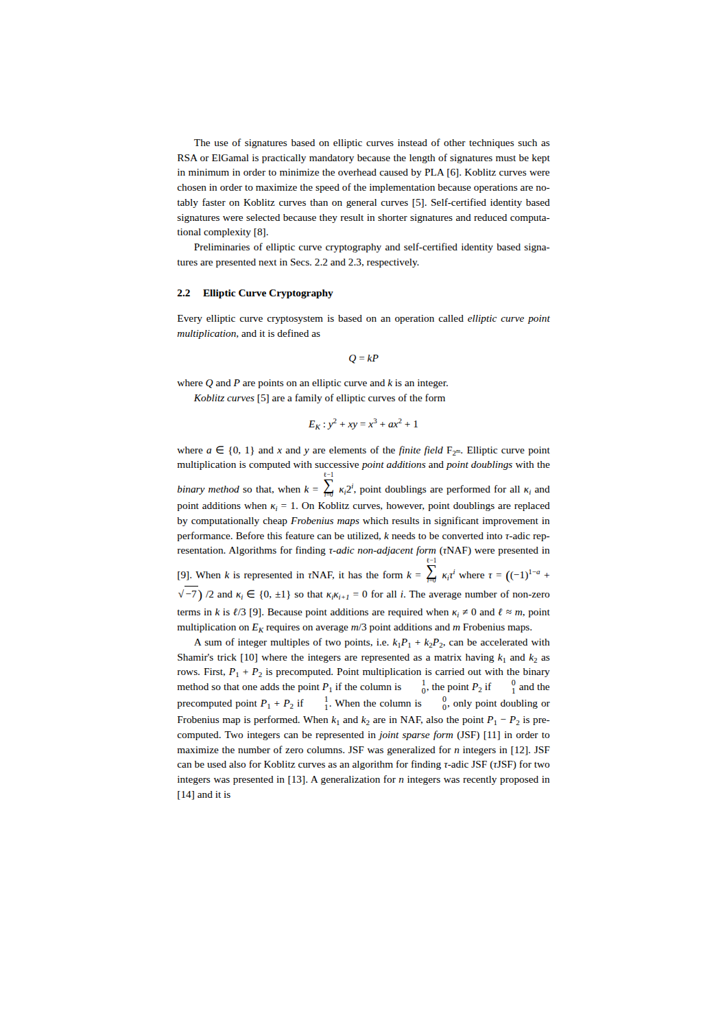The use of signatures based on elliptic curves instead of other techniques such as RSA or ElGamal is practically mandatory because the length of signatures must be kept in minimum in order to minimize the overhead caused by PLA [6]. Koblitz curves were chosen in order to maximize the speed of the implementation because operations are notably faster on Koblitz curves than on general curves [5]. Self-certified identity based signatures were selected because they result in shorter signatures and reduced computational complexity [8].
Preliminaries of elliptic curve cryptography and self-certified identity based signatures are presented next in Secs. 2.2 and 2.3, respectively.
2.2 Elliptic Curve Cryptography
Every elliptic curve cryptosystem is based on an operation called elliptic curve point multiplication, and it is defined as
Q = kP
where Q and P are points on an elliptic curve and k is an integer.
Koblitz curves [5] are a family of elliptic curves of the form
EK : y2 + xy = x3 + ax2 + 1
where a ∈ {0, 1} and x and y are elements of the finite field F2m. Elliptic curve point multiplication is computed with successive point additions and point doublings with the binary method so that, when k = ℓ−1∑i=0 κi2i, point doublings are performed for all κi and point additions when κi = 1. On Koblitz curves, however, point doublings are replaced by computationally cheap Frobenius maps which results in significant improvement in performance. Before this feature can be utilized, k needs to be converted into τ-adic representation. Algorithms for finding τ-adic non-adjacent form (τ NAF) were presented in [9]. When k is represented in τ NAF, it has the form k = ℓ−1∑i=0 κiτi where τ = ((−1)1−a + √−7) /2 and κi ∈ {0, ±1} so that κiκi+1 = 0 for all i. The average number of non-zero terms in k is ℓ/3 [9]. Because point additions are required when κi ≠ 0 and ℓ ≈ m, point multiplication on EK requires on average m/3 point additions and m Frobenius maps.
A sum of integer multiples of two points, i.e. k1P1 + k2P2, can be accelerated with Shamir's trick [10] where the integers are represented as a matrix having k1 and k2 as rows. First, P1 + P2 is precomputed. Point multiplication is carried out with the binary method so that one adds the point P1 if the column is 10, the point P2 if 01 and the precomputed point P1 + P2 if 11. When the column is 00, only point doubling or Frobenius map is performed. When k1 and k2 are in NAF, also the point P1 − P2 is precomputed. Two integers can be represented in joint sparse form (JSF) [11] in order to maximize the number of zero columns. JSF was generalized for n integers in [12]. JSF can be used also for Koblitz curves as an algorithm for finding τ-adic JSF (τ JSF) for two integers was presented in [13]. A generalization for n integers was recently proposed in [14] and it is